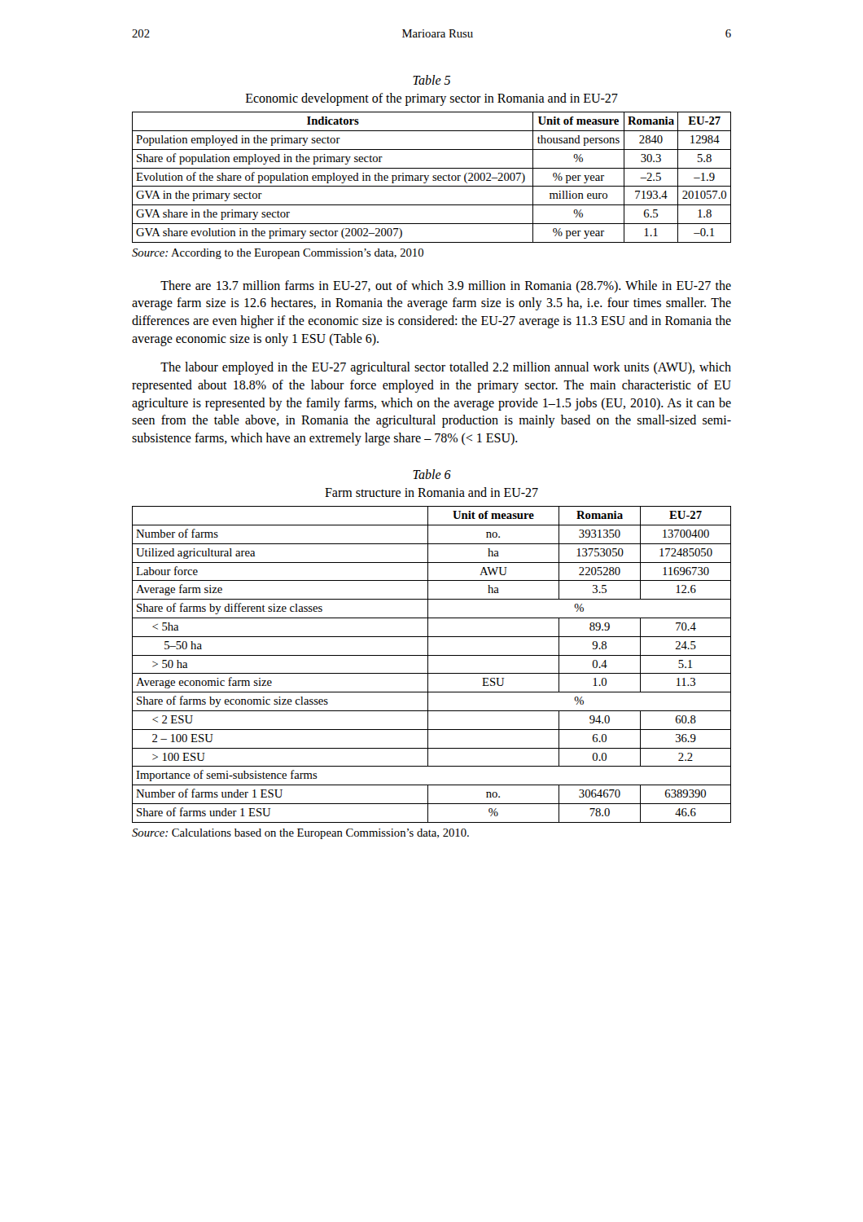202 Marioara Rusu 6
Table 5 Economic development of the primary sector in Romania and in EU-27
| Indicators | Unit of measure | Romania | EU-27 |
| --- | --- | --- | --- |
| Population employed in the primary sector | thousand persons | 2840 | 12984 |
| Share of population employed in the primary sector | % | 30.3 | 5.8 |
| Evolution of the share of population employed in the primary sector (2002–2007) | % per year | –2.5 | –1.9 |
| GVA in the primary sector | million euro | 7193.4 | 201057.0 |
| GVA share in the primary sector | % | 6.5 | 1.8 |
| GVA share evolution in the primary sector (2002–2007) | % per year | 1.1 | –0.1 |
Source: According to the European Commission’s data, 2010
There are 13.7 million farms in EU-27, out of which 3.9 million in Romania (28.7%). While in EU-27 the average farm size is 12.6 hectares, in Romania the average farm size is only 3.5 ha, i.e. four times smaller. The differences are even higher if the economic size is considered: the EU-27 average is 11.3 ESU and in Romania the average economic size is only 1 ESU (Table 6).
The labour employed in the EU-27 agricultural sector totalled 2.2 million annual work units (AWU), which represented about 18.8% of the labour force employed in the primary sector. The main characteristic of EU agriculture is represented by the family farms, which on the average provide 1–1.5 jobs (EU, 2010). As it can be seen from the table above, in Romania the agricultural production is mainly based on the small-sized semi-subsistence farms, which have an extremely large share – 78% (< 1 ESU).
Table 6 Farm structure in Romania and in EU-27
| | Unit of measure | Romania | EU-27 |
| --- | --- | --- | --- |
| Number of farms | no. | 3931350 | 13700400 |
| Utilized agricultural area | ha | 13753050 | 172485050 |
| Labour force | AWU | 2205280 | 11696730 |
| Average farm size | ha | 3.5 | 12.6 |
| Share of farms by different size classes | % |
| < 5ha | | 89.9 | 70.4 |
| 5–50 ha | | 9.8 | 24.5 |
| > 50 ha | | 0.4 | 5.1 |
| Average economic farm size | ESU | 1.0 | 11.3 |
| Share of farms by economic size classes | % |
| < 2 ESU | | 94.0 | 60.8 |
| 2 – 100 ESU | | 6.0 | 36.9 |
| > 100 ESU | | 0.0 | 2.2 |
| Importance of semi-subsistence farms |
| Number of farms under 1 ESU | no. | 3064670 | 6389390 |
| Share of farms under 1 ESU | % | 78.0 | 46.6 |
Source: Calculations based on the European Commission’s data, 2010.